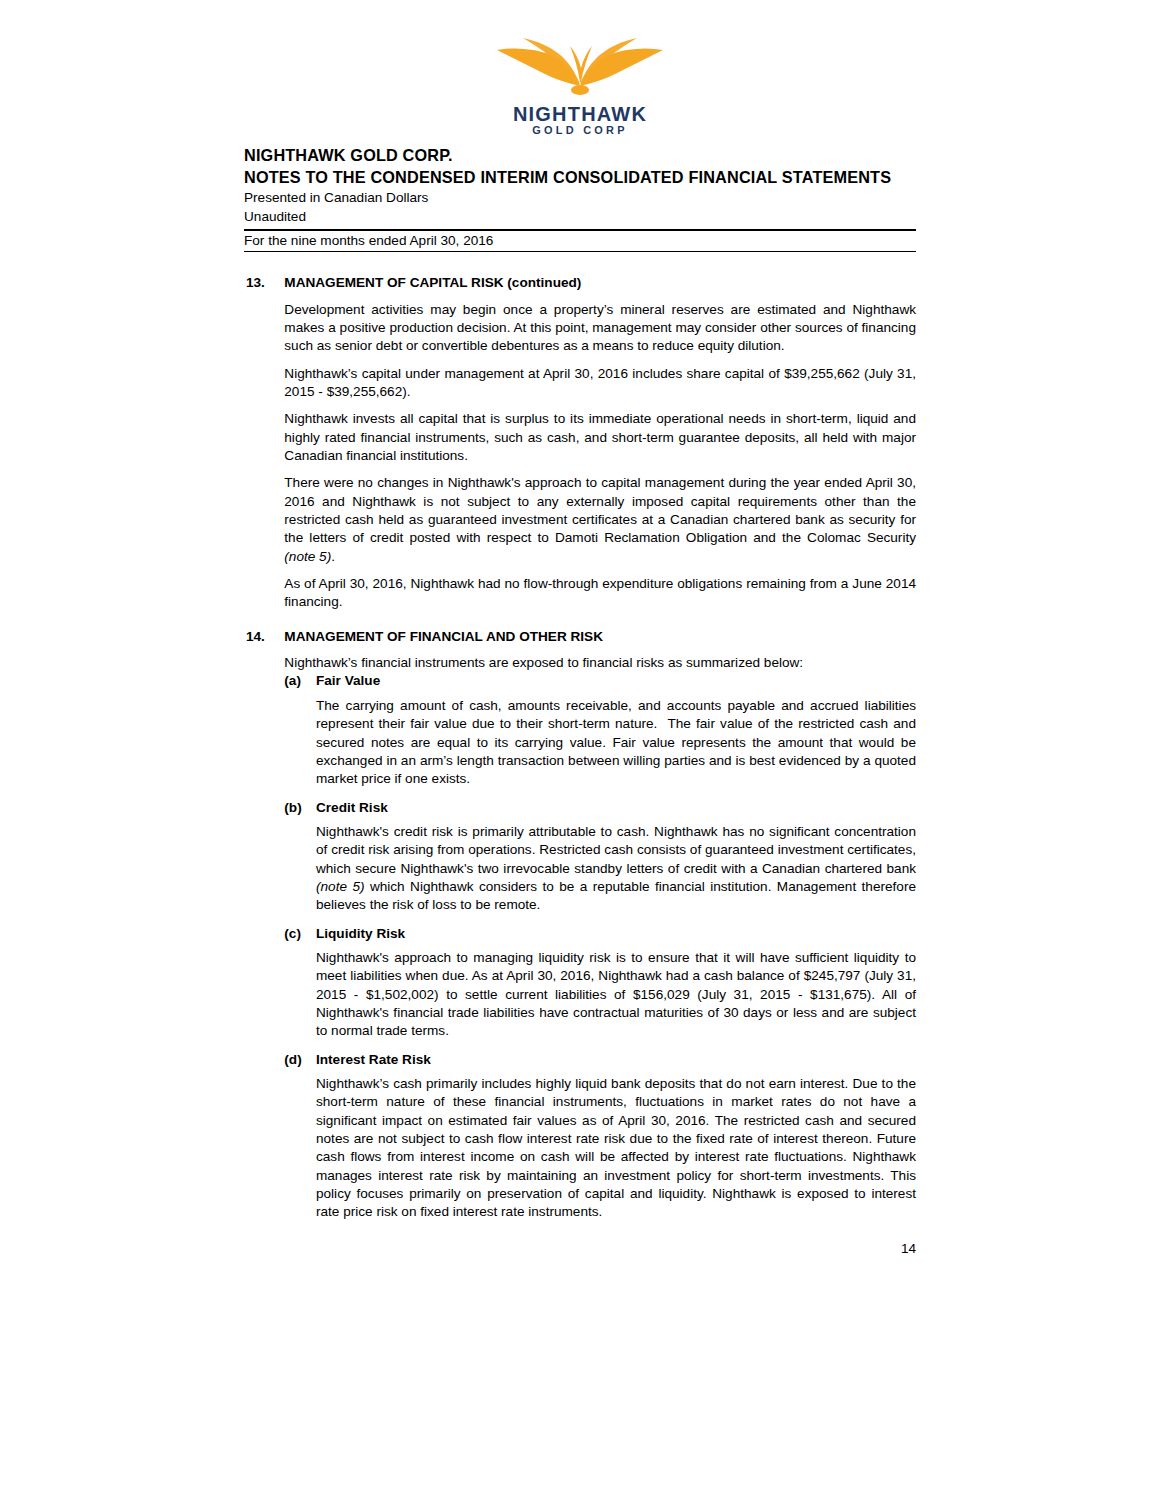NIGHTHAWK
GOLD CORP
NIGHTHAWK GOLD CORP.
NOTES TO THE CONDENSED INTERIM CONSOLIDATED FINANCIAL STATEMENTS
Presented in Canadian Dollars
Unaudited
For the nine months ended April 30, 2016
13.
MANAGEMENT OF CAPITAL RISK (continued)
Development activities may begin once a property’s mineral reserves are estimated and Nighthawk makes a positive production decision. At this point, management may consider other sources of financing such as senior debt or convertible debentures as a means to reduce equity dilution.
Nighthawk’s capital under management at April 30, 2016 includes share capital of $39,255,662 (July 31, 2015 - $39,255,662).
Nighthawk invests all capital that is surplus to its immediate operational needs in short-term, liquid and highly rated financial instruments, such as cash, and short-term guarantee deposits, all held with major Canadian financial institutions.
There were no changes in Nighthawk's approach to capital management during the year ended April 30, 2016 and Nighthawk is not subject to any externally imposed capital requirements other than the restricted cash held as guaranteed investment certificates at a Canadian chartered bank as security for the letters of credit posted with respect to Damoti Reclamation Obligation and the Colomac Security (note 5).
As of April 30, 2016, Nighthawk had no flow-through expenditure obligations remaining from a June 2014 financing.
14.
MANAGEMENT OF FINANCIAL AND OTHER RISK
Nighthawk’s financial instruments are exposed to financial risks as summarized below:
(a)
Fair Value
The carrying amount of cash, amounts receivable, and accounts payable and accrued liabilities represent their fair value due to their short-term nature. The fair value of the restricted cash and secured notes are equal to its carrying value. Fair value represents the amount that would be exchanged in an arm’s length transaction between willing parties and is best evidenced by a quoted market price if one exists.
(b)
Credit Risk
Nighthawk's credit risk is primarily attributable to cash. Nighthawk has no significant concentration of credit risk arising from operations. Restricted cash consists of guaranteed investment certificates, which secure Nighthawk's two irrevocable standby letters of credit with a Canadian chartered bank (note 5) which Nighthawk considers to be a reputable financial institution. Management therefore believes the risk of loss to be remote.
(c)
Liquidity Risk
Nighthawk's approach to managing liquidity risk is to ensure that it will have sufficient liquidity to meet liabilities when due. As at April 30, 2016, Nighthawk had a cash balance of $245,797 (July 31, 2015 - $1,502,002) to settle current liabilities of $156,029 (July 31, 2015 - $131,675). All of Nighthawk's financial trade liabilities have contractual maturities of 30 days or less and are subject to normal trade terms.
(d)
Interest Rate Risk
Nighthawk’s cash primarily includes highly liquid bank deposits that do not earn interest. Due to the short-term nature of these financial instruments, fluctuations in market rates do not have a significant impact on estimated fair values as of April 30, 2016. The restricted cash and secured notes are not subject to cash flow interest rate risk due to the fixed rate of interest thereon. Future cash flows from interest income on cash will be affected by interest rate fluctuations. Nighthawk manages interest rate risk by maintaining an investment policy for short-term investments. This policy focuses primarily on preservation of capital and liquidity. Nighthawk is exposed to interest rate price risk on fixed interest rate instruments.
14